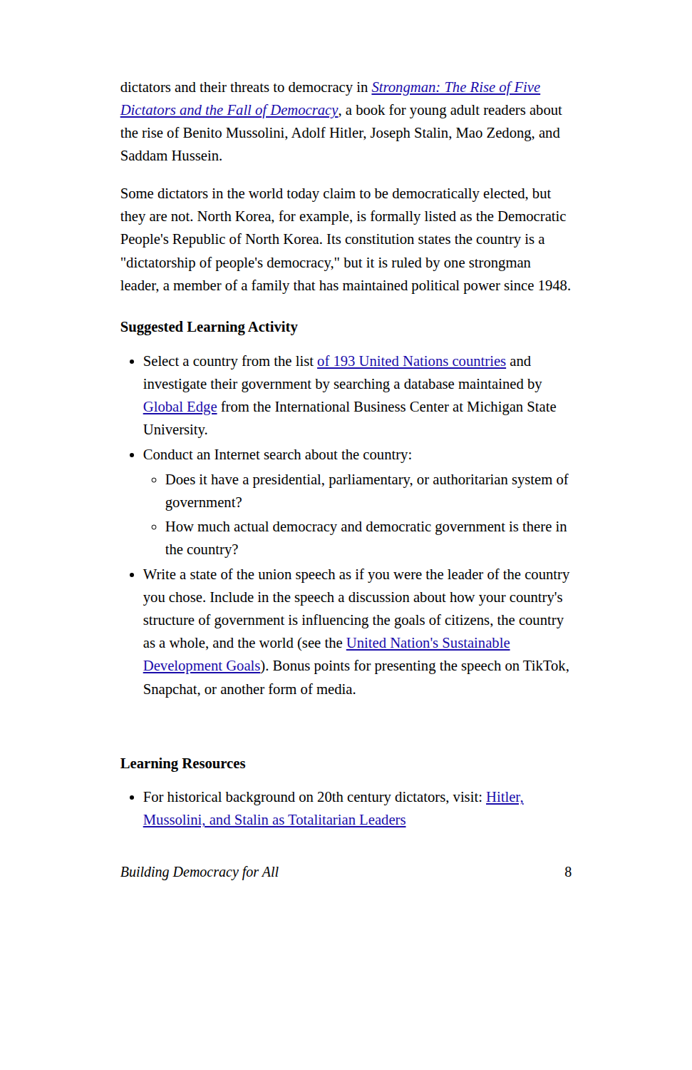dictators and their threats to democracy in Strongman: The Rise of Five Dictators and the Fall of Democracy, a book for young adult readers about the rise of Benito Mussolini, Adolf Hitler, Joseph Stalin, Mao Zedong, and Saddam Hussein.
Some dictators in the world today claim to be democratically elected, but they are not. North Korea, for example, is formally listed as the Democratic People's Republic of North Korea. Its constitution states the country is a "dictatorship of people's democracy," but it is ruled by one strongman leader, a member of a family that has maintained political power since 1948.
Suggested Learning Activity
Select a country from the list of 193 United Nations countries and investigate their government by searching a database maintained by Global Edge from the International Business Center at Michigan State University.
Conduct an Internet search about the country:
Does it have a presidential, parliamentary, or authoritarian system of government?
How much actual democracy and democratic government is there in the country?
Write a state of the union speech as if you were the leader of the country you chose. Include in the speech a discussion about how your country's structure of government is influencing the goals of citizens, the country as a whole, and the world (see the United Nation's Sustainable Development Goals). Bonus points for presenting the speech on TikTok, Snapchat, or another form of media.
Learning Resources
For historical background on 20th century dictators, visit: Hitler, Mussolini, and Stalin as Totalitarian Leaders
Building Democracy for All 8